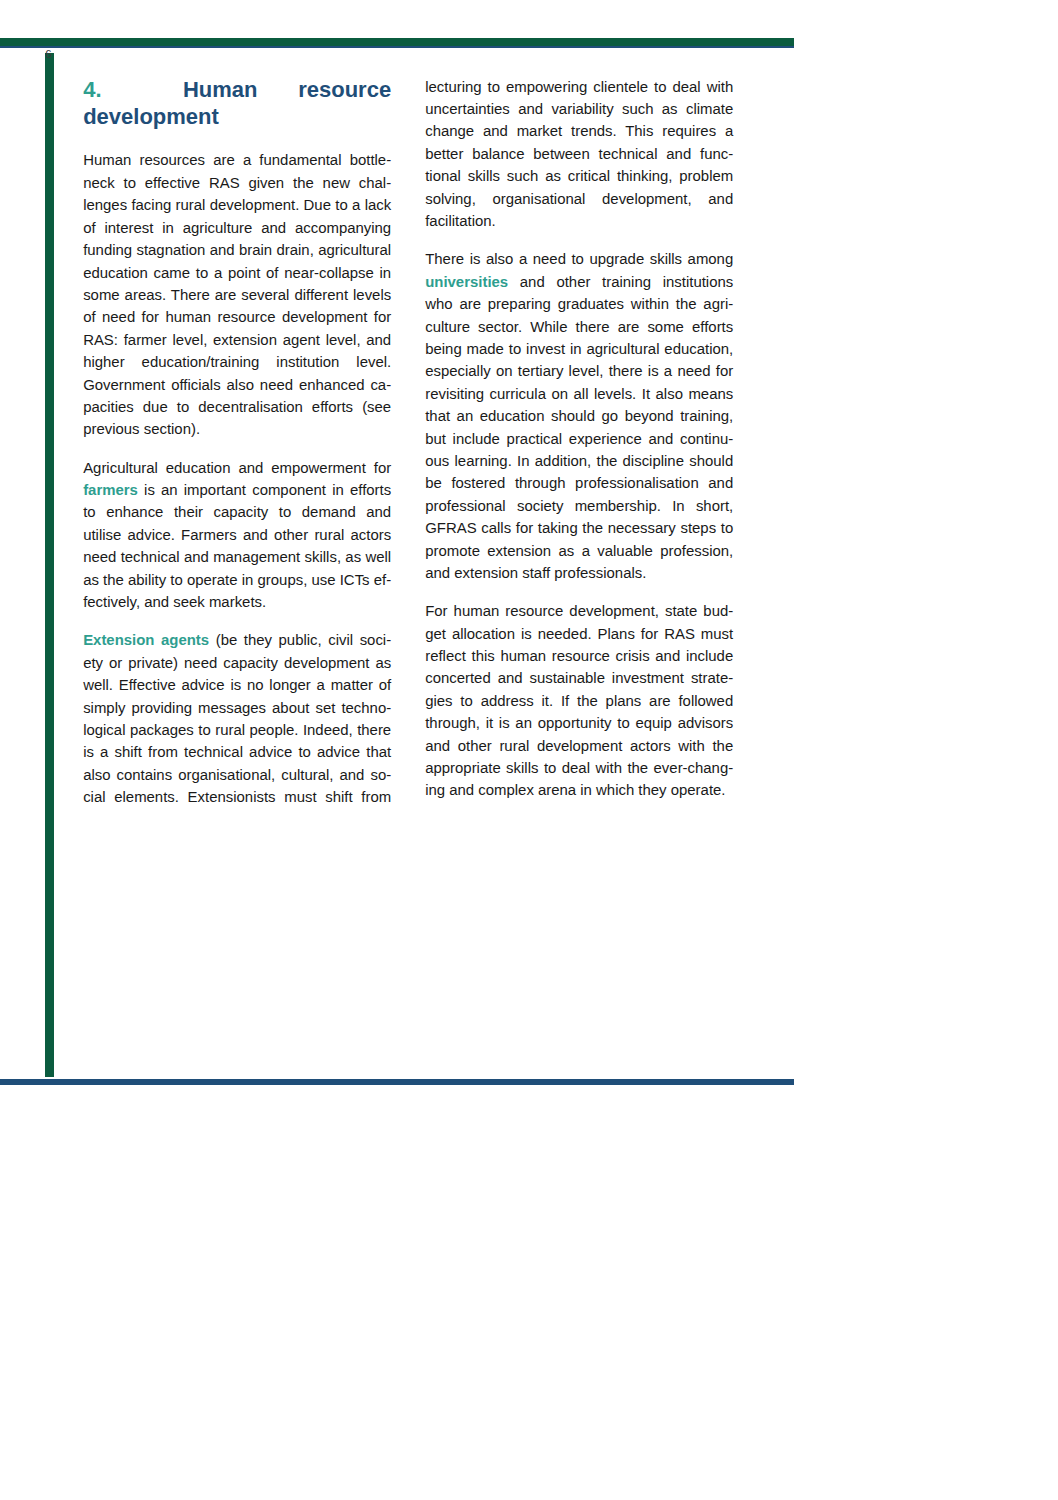6
4. Human resource development
Human resources are a fundamental bottleneck to effective RAS given the new challenges facing rural development. Due to a lack of interest in agriculture and accompanying funding stagnation and brain drain, agricultural education came to a point of near-collapse in some areas. There are several different levels of need for human resource development for RAS: farmer level, extension agent level, and higher education/training institution level. Government officials also need enhanced capacities due to decentralisation efforts (see previous section).
Agricultural education and empowerment for farmers is an important component in efforts to enhance their capacity to demand and utilise advice. Farmers and other rural actors need technical and management skills, as well as the ability to operate in groups, use ICTs effectively, and seek markets.
Extension agents (be they public, civil society or private) need capacity development as well. Effective advice is no longer a matter of simply providing messages about set technological packages to rural people. Indeed, there is a shift from technical advice to advice that also contains organisational, cultural, and social elements. Extensionists must shift from lecturing to empowering clientele to deal with uncertainties and variability such as climate change and market trends. This requires a better balance between technical and functional skills such as critical thinking, problem solving, organisational development, and facilitation.
There is also a need to upgrade skills among universities and other training institutions who are preparing graduates within the agriculture sector. While there are some efforts being made to invest in agricultural education, especially on tertiary level, there is a need for revisiting curricula on all levels. It also means that an education should go beyond training, but include practical experience and continuous learning. In addition, the discipline should be fostered through professionalisation and professional society membership. In short, GFRAS calls for taking the necessary steps to promote extension as a valuable profession, and extension staff professionals.
For human resource development, state budget allocation is needed. Plans for RAS must reflect this human resource crisis and include concerted and sustainable investment strategies to address it. If the plans are followed through, it is an opportunity to equip advisors and other rural development actors with the appropriate skills to deal with the ever-changing and complex arena in which they operate.